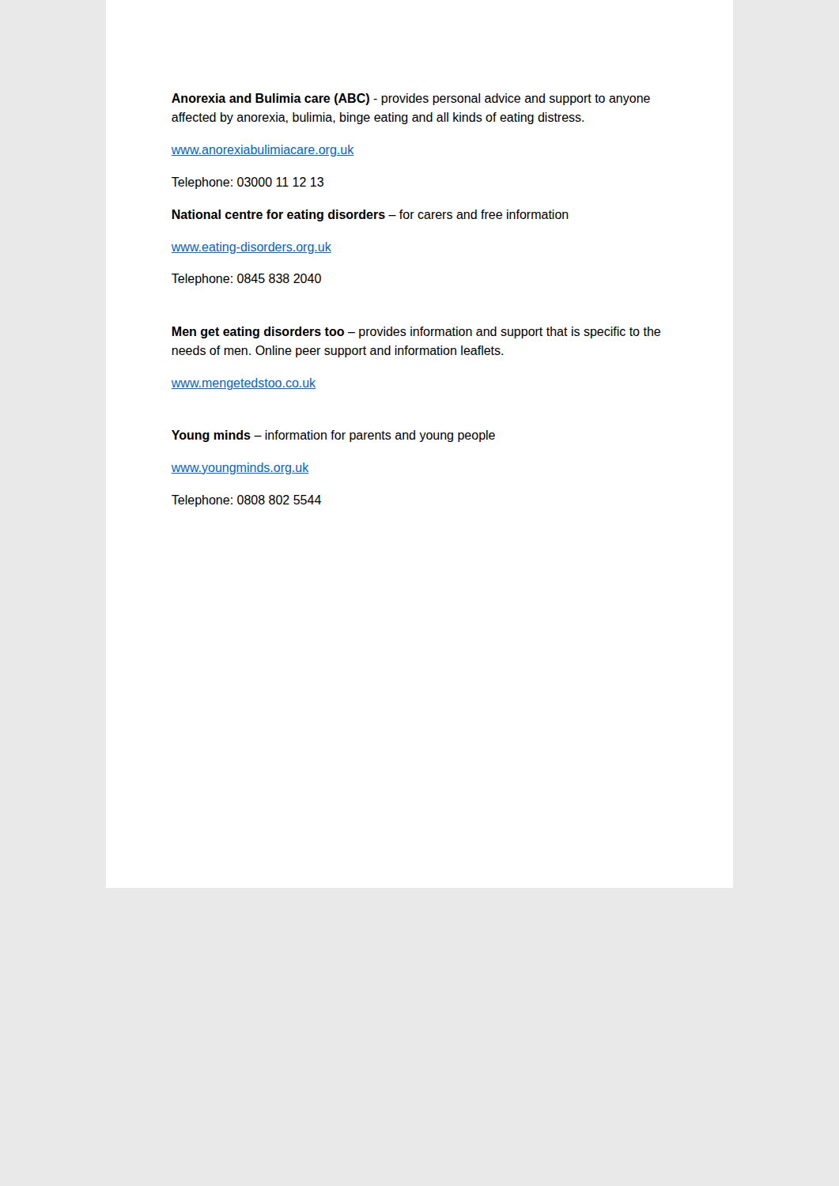Anorexia and Bulimia care (ABC) - provides personal advice and support to anyone affected by anorexia, bulimia, binge eating and all kinds of eating distress.
www.anorexiabulimiacare.org.uk
Telephone: 03000 11 12 13
National centre for eating disorders – for carers and free information
www.eating-disorders.org.uk
Telephone: 0845 838 2040
Men get eating disorders too – provides information and support that is specific to the needs of men. Online peer support and information leaflets.
www.mengetedstoo.co.uk
Young minds – information for parents and young people
www.youngminds.org.uk
Telephone: 0808 802 5544